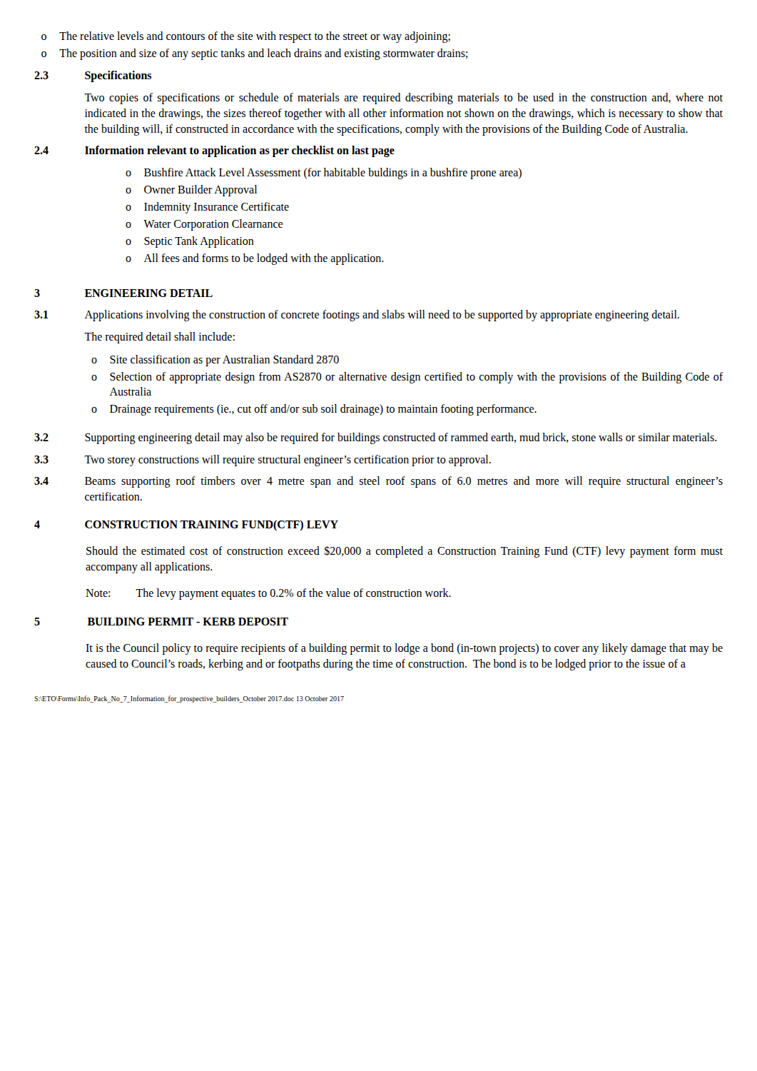The relative levels and contours of the site with respect to the street or way adjoining;
The position and size of any septic tanks and leach drains and existing stormwater drains;
2.3
Specifications
Two copies of specifications or schedule of materials are required describing materials to be used in the construction and, where not indicated in the drawings, the sizes thereof together with all other information not shown on the drawings, which is necessary to show that the building will, if constructed in accordance with the specifications, comply with the provisions of the Building Code of Australia.
2.4
Information relevant to application as per checklist on last page
Bushfire Attack Level Assessment (for habitable buldings in a bushfire prone area)
Owner Builder Approval
Indemnity Insurance Certificate
Water Corporation Clearnance
Septic Tank Application
All fees and forms to be lodged with the application.
3
ENGINEERING DETAIL
3.1
Applications involving the construction of concrete footings and slabs will need to be supported by appropriate engineering detail.
The required detail shall include:
Site classification as per Australian Standard 2870
Selection of appropriate design from AS2870 or alternative design certified to comply with the provisions of the Building Code of Australia
Drainage requirements (ie., cut off and/or sub soil drainage) to maintain footing performance.
3.2
Supporting engineering detail may also be required for buildings constructed of rammed earth, mud brick, stone walls or similar materials.
3.3
Two storey constructions will require structural engineer’s certification prior to approval.
3.4
Beams supporting roof timbers over 4 metre span and steel roof spans of 6.0 metres and more will require structural engineer’s certification.
4
CONSTRUCTION TRAINING FUND(CTF) LEVY
Should the estimated cost of construction exceed $20,000 a completed a Construction Training Fund (CTF) levy payment form must accompany all applications.
Note:
The levy payment equates to 0.2% of the value of construction work.
5
BUILDING PERMIT - KERB DEPOSIT
It is the Council policy to require recipients of a building permit to lodge a bond (in-town projects) to cover any likely damage that may be caused to Council’s roads, kerbing and or footpaths during the time of construction. The bond is to be lodged prior to the issue of a
S:\ETO\Forms\Info_Pack_No_7_Information_for_prospective_builders_October 2017.doc 13 October 2017